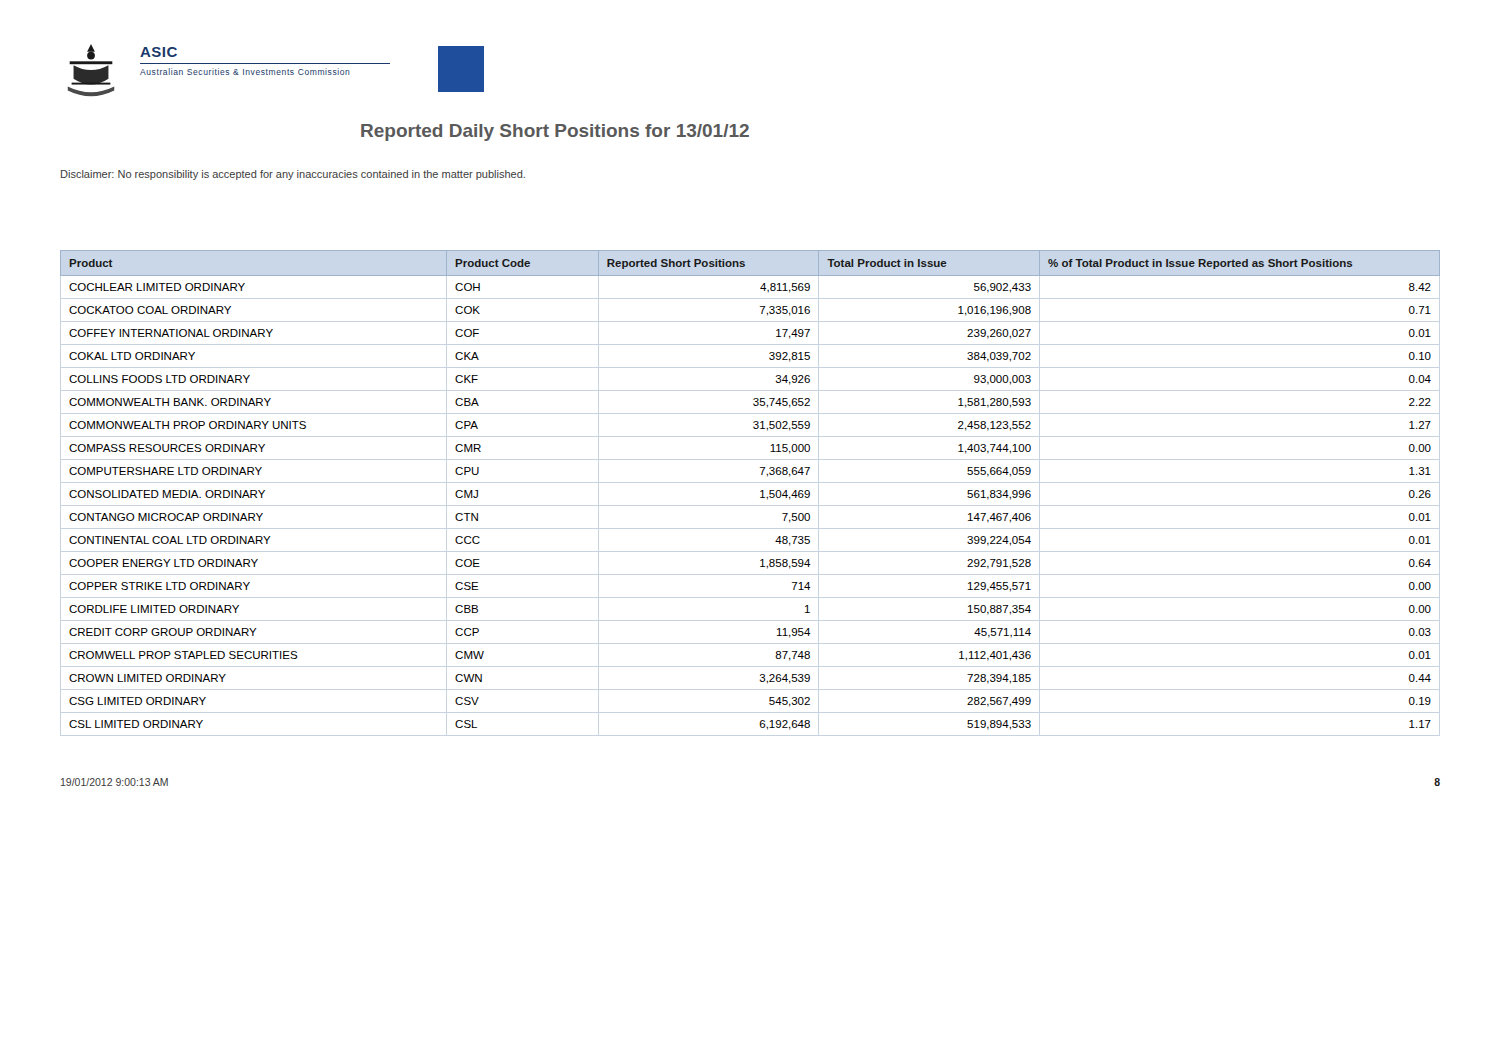ASIC
Australian Securities & Investments Commission
Reported Daily Short Positions for 13/01/12
Disclaimer: No responsibility is accepted for any inaccuracies contained in the matter published.
| Product | Product Code | Reported Short Positions | Total Product in Issue | % of Total Product in Issue Reported as Short Positions |
| --- | --- | --- | --- | --- |
| COCHLEAR LIMITED ORDINARY | COH | 4,811,569 | 56,902,433 | 8.42 |
| COCKATOO COAL ORDINARY | COK | 7,335,016 | 1,016,196,908 | 0.71 |
| COFFEY INTERNATIONAL ORDINARY | COF | 17,497 | 239,260,027 | 0.01 |
| COKAL LTD ORDINARY | CKA | 392,815 | 384,039,702 | 0.10 |
| COLLINS FOODS LTD ORDINARY | CKF | 34,926 | 93,000,003 | 0.04 |
| COMMONWEALTH BANK. ORDINARY | CBA | 35,745,652 | 1,581,280,593 | 2.22 |
| COMMONWEALTH PROP ORDINARY UNITS | CPA | 31,502,559 | 2,458,123,552 | 1.27 |
| COMPASS RESOURCES ORDINARY | CMR | 115,000 | 1,403,744,100 | 0.00 |
| COMPUTERSHARE LTD ORDINARY | CPU | 7,368,647 | 555,664,059 | 1.31 |
| CONSOLIDATED MEDIA. ORDINARY | CMJ | 1,504,469 | 561,834,996 | 0.26 |
| CONTANGO MICROCAP ORDINARY | CTN | 7,500 | 147,467,406 | 0.01 |
| CONTINENTAL COAL LTD ORDINARY | CCC | 48,735 | 399,224,054 | 0.01 |
| COOPER ENERGY LTD ORDINARY | COE | 1,858,594 | 292,791,528 | 0.64 |
| COPPER STRIKE LTD ORDINARY | CSE | 714 | 129,455,571 | 0.00 |
| CORDLIFE LIMITED ORDINARY | CBB | 1 | 150,887,354 | 0.00 |
| CREDIT CORP GROUP ORDINARY | CCP | 11,954 | 45,571,114 | 0.03 |
| CROMWELL PROP STAPLED SECURITIES | CMW | 87,748 | 1,112,401,436 | 0.01 |
| CROWN LIMITED ORDINARY | CWN | 3,264,539 | 728,394,185 | 0.44 |
| CSG LIMITED ORDINARY | CSV | 545,302 | 282,567,499 | 0.19 |
| CSL LIMITED ORDINARY | CSL | 6,192,648 | 519,894,533 | 1.17 |
19/01/2012 9:00:13 AM 8